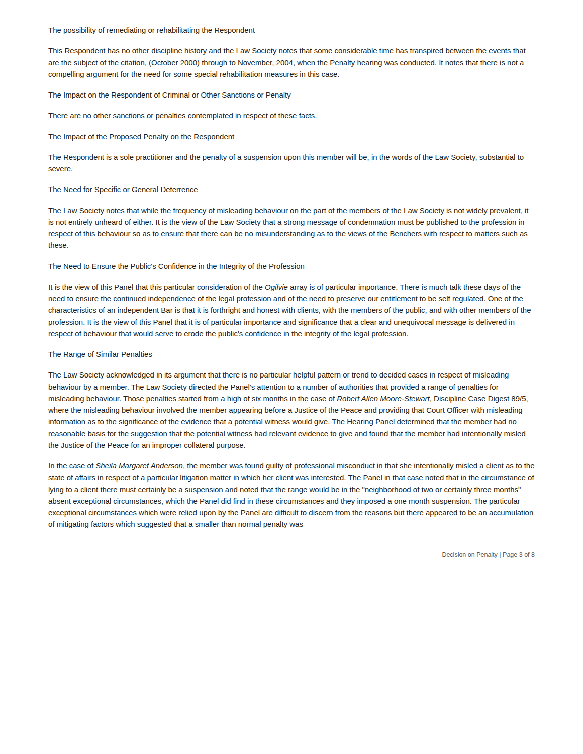The possibility of remediating or rehabilitating the Respondent
This Respondent has no other discipline history and the Law Society notes that some considerable time has transpired between the events that are the subject of the citation, (October 2000) through to November, 2004, when the Penalty hearing was conducted. It notes that there is not a compelling argument for the need for some special rehabilitation measures in this case.
The Impact on the Respondent of Criminal or Other Sanctions or Penalty
There are no other sanctions or penalties contemplated in respect of these facts.
The Impact of the Proposed Penalty on the Respondent
The Respondent is a sole practitioner and the penalty of a suspension upon this member will be, in the words of the Law Society, substantial to severe.
The Need for Specific or General Deterrence
The Law Society notes that while the frequency of misleading behaviour on the part of the members of the Law Society is not widely prevalent, it is not entirely unheard of either. It is the view of the Law Society that a strong message of condemnation must be published to the profession in respect of this behaviour so as to ensure that there can be no misunderstanding as to the views of the Benchers with respect to matters such as these.
The Need to Ensure the Public's Confidence in the Integrity of the Profession
It is the view of this Panel that this particular consideration of the Ogilvie array is of particular importance. There is much talk these days of the need to ensure the continued independence of the legal profession and of the need to preserve our entitlement to be self regulated. One of the characteristics of an independent Bar is that it is forthright and honest with clients, with the members of the public, and with other members of the profession. It is the view of this Panel that it is of particular importance and significance that a clear and unequivocal message is delivered in respect of behaviour that would serve to erode the public's confidence in the integrity of the legal profession.
The Range of Similar Penalties
The Law Society acknowledged in its argument that there is no particular helpful pattern or trend to decided cases in respect of misleading behaviour by a member. The Law Society directed the Panel's attention to a number of authorities that provided a range of penalties for misleading behaviour. Those penalties started from a high of six months in the case of Robert Allen Moore-Stewart, Discipline Case Digest 89/5, where the misleading behaviour involved the member appearing before a Justice of the Peace and providing that Court Officer with misleading information as to the significance of the evidence that a potential witness would give. The Hearing Panel determined that the member had no reasonable basis for the suggestion that the potential witness had relevant evidence to give and found that the member had intentionally misled the Justice of the Peace for an improper collateral purpose.
In the case of Sheila Margaret Anderson, the member was found guilty of professional misconduct in that she intentionally misled a client as to the state of affairs in respect of a particular litigation matter in which her client was interested. The Panel in that case noted that in the circumstance of lying to a client there must certainly be a suspension and noted that the range would be in the "neighborhood of two or certainly three months" absent exceptional circumstances, which the Panel did find in these circumstances and they imposed a one month suspension. The particular exceptional circumstances which were relied upon by the Panel are difficult to discern from the reasons but there appeared to be an accumulation of mitigating factors which suggested that a smaller than normal penalty was
Decision on Penalty | Page 3 of 8